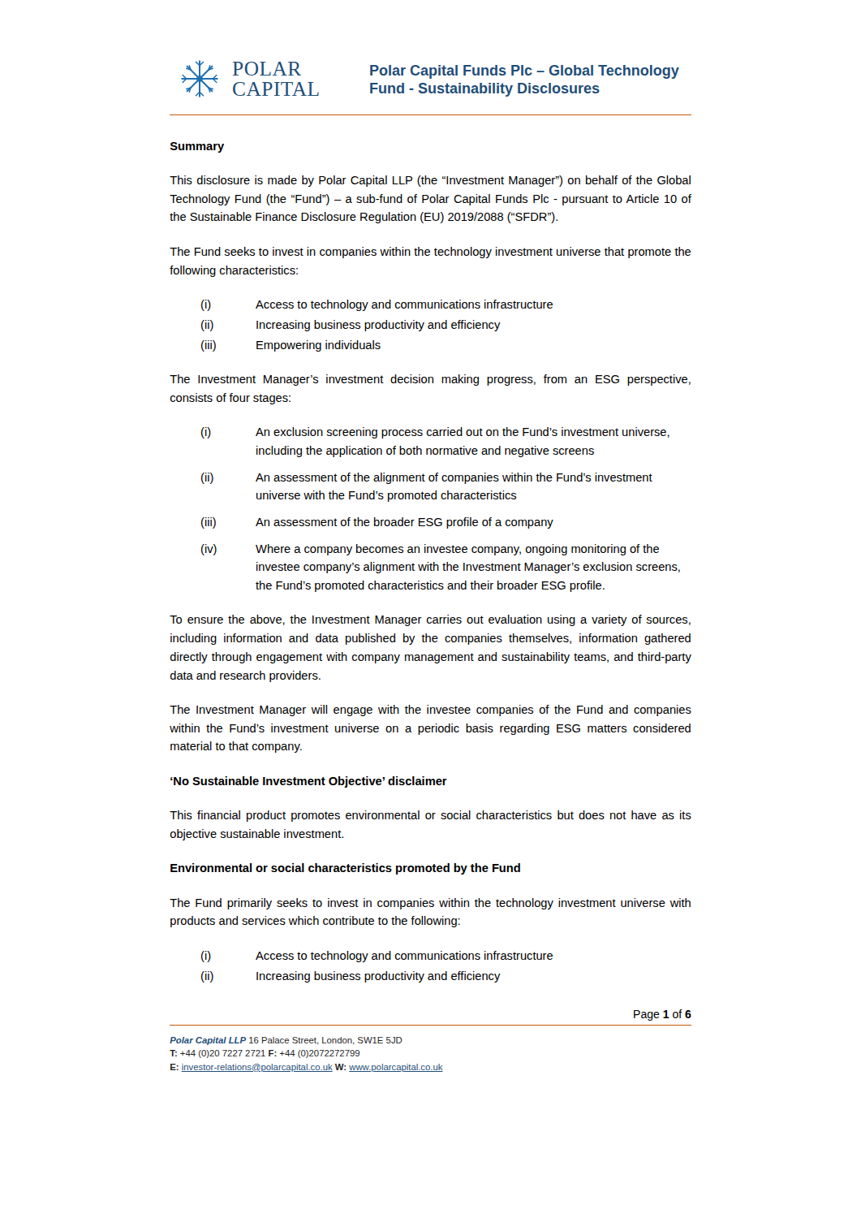POLAR CAPITAL
Polar Capital Funds Plc – Global Technology
Fund - Sustainability Disclosures
Summary
This disclosure is made by Polar Capital LLP (the “Investment Manager”) on behalf of the Global Technology Fund (the “Fund”) – a sub-fund of Polar Capital Funds Plc - pursuant to Article 10 of the Sustainable Finance Disclosure Regulation (EU) 2019/2088 (“SFDR”).
The Fund seeks to invest in companies within the technology investment universe that promote the following characteristics:
(i) Access to technology and communications infrastructure
(ii) Increasing business productivity and efficiency
(iii) Empowering individuals
The Investment Manager’s investment decision making progress, from an ESG perspective, consists of four stages:
(i) An exclusion screening process carried out on the Fund’s investment universe, including the application of both normative and negative screens
(ii) An assessment of the alignment of companies within the Fund’s investment universe with the Fund’s promoted characteristics
(iii) An assessment of the broader ESG profile of a company
(iv) Where a company becomes an investee company, ongoing monitoring of the investee company’s alignment with the Investment Manager’s exclusion screens, the Fund’s promoted characteristics and their broader ESG profile.
To ensure the above, the Investment Manager carries out evaluation using a variety of sources, including information and data published by the companies themselves, information gathered directly through engagement with company management and sustainability teams, and third-party data and research providers.
The Investment Manager will engage with the investee companies of the Fund and companies within the Fund’s investment universe on a periodic basis regarding ESG matters considered material to that company.
‘No Sustainable Investment Objective’ disclaimer
This financial product promotes environmental or social characteristics but does not have as its objective sustainable investment.
Environmental or social characteristics promoted by the Fund
The Fund primarily seeks to invest in companies within the technology investment universe with products and services which contribute to the following:
(i) Access to technology and communications infrastructure
(ii) Increasing business productivity and efficiency
Page 1 of 6
Polar Capital LLP 16 Palace Street, London, SW1E 5JD
T: +44 (0)20 7227 2721 F: +44 (0)2072272799
E: investor-relations@polarcapital.co.uk W: www.polarcapital.co.uk